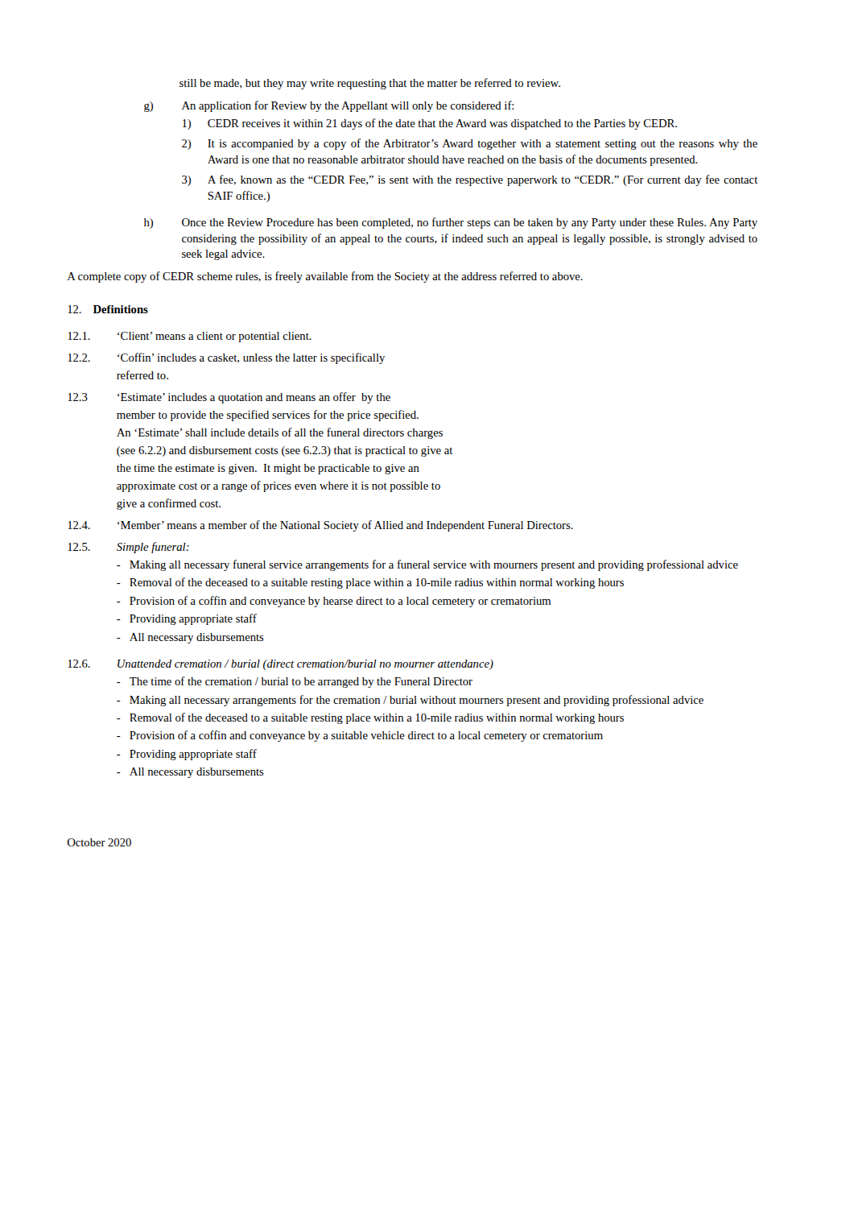still be made, but they may write requesting that the matter be referred to review.
g)
An application for Review by the Appellant will only be considered if:
1) CEDR receives it within 21 days of the date that the Award was dispatched to the Parties by CEDR.
2) It is accompanied by a copy of the Arbitrator’s Award together with a statement setting out the reasons why the Award is one that no reasonable arbitrator should have reached on the basis of the documents presented.
3) A fee, known as the “CEDR Fee,” is sent with the respective paperwork to “CEDR.” (For current day fee contact SAIF office.)
h)
Once the Review Procedure has been completed, no further steps can be taken by any Party under these Rules. Any Party considering the possibility of an appeal to the courts, if indeed such an appeal is legally possible, is strongly advised to seek legal advice.
A complete copy of CEDR scheme rules, is freely available from the Society at the address referred to above.
12. Definitions
12.1.
‘Client’ means a client or potential client.
12.2.
‘Coffin’ includes a casket, unless the latter is specifically
referred to.
12.3
‘Estimate’ includes a quotation and means an offer by the
member to provide the specified services for the price specified.
An ‘Estimate’ shall include details of all the funeral directors charges
(see 6.2.2) and disbursement costs (see 6.2.3) that is practical to give at
the time the estimate is given. It might be practicable to give an
approximate cost or a range of prices even where it is not possible to
give a confirmed cost.
12.4.
‘Member’ means a member of the National Society of Allied and Independent Funeral Directors.
12.5.
Simple funeral:
Making all necessary funeral service arrangements for a funeral service with mourners present and providing professional advice
Removal of the deceased to a suitable resting place within a 10-mile radius within normal working hours
Provision of a coffin and conveyance by hearse direct to a local cemetery or crematorium
Providing appropriate staff
All necessary disbursements
12.6.
Unattended cremation / burial (direct cremation/burial no mourner attendance)
The time of the cremation / burial to be arranged by the Funeral Director
Making all necessary arrangements for the cremation / burial without mourners present and providing professional advice
Removal of the deceased to a suitable resting place within a 10-mile radius within normal working hours
Provision of a coffin and conveyance by a suitable vehicle direct to a local cemetery or crematorium
Providing appropriate staff
All necessary disbursements
October 2020